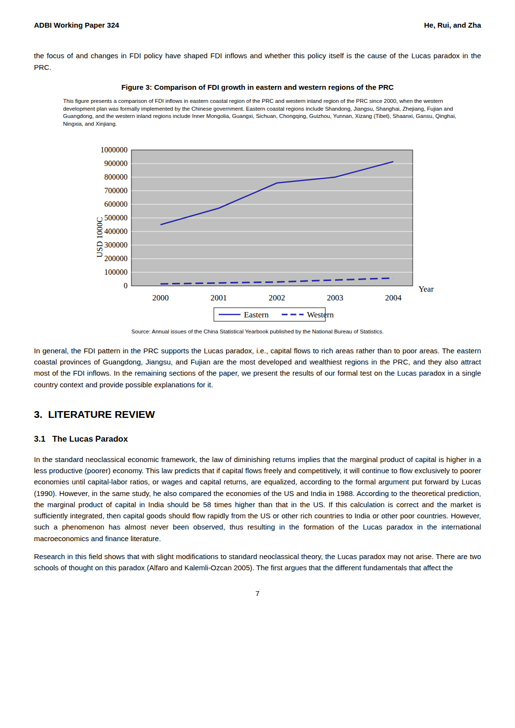ADBI Working Paper 324 He, Rui, and Zha
the focus of and changes in FDI policy have shaped FDI inflows and whether this policy itself is the cause of the Lucas paradox in the PRC.
Figure 3: Comparison of FDI growth in eastern and western regions of the PRC
This figure presents a comparison of FDI inflows in eastern coastal region of the PRC and western inland region of the PRC since 2000, when the western development plan was formally implemented by the Chinese government. Eastern coastal regions include Shandong, Jiangsu, Shanghai, Zhejiang, Fujian and Guangdong, and the western inland regions include Inner Mongolia, Guangxi, Sichuan, Chongqing, Guizhou, Yunnan, Xizang (Tibet), Shaanxi, Gansu, Qinghai, Ningxia, and Xinjiang.
USD 1000C 1000000 900000 800000 700000 600000 500000 400000 300000 200000 100000 0 2000 2001 2002 2003 2004 Year Eastern Western
Source: Annual issues of the China Statistical Yearbook published by the National Bureau of Statistics.
In general, the FDI pattern in the PRC supports the Lucas paradox, i.e., capital flows to rich areas rather than to poor areas. The eastern coastal provinces of Guangdong, Jiangsu, and Fujian are the most developed and wealthiest regions in the PRC, and they also attract most of the FDI inflows. In the remaining sections of the paper, we present the results of our formal test on the Lucas paradox in a single country context and provide possible explanations for it.
3. LITERATURE REVIEW
3.1 The Lucas Paradox
In the standard neoclassical economic framework, the law of diminishing returns implies that the marginal product of capital is higher in a less productive (poorer) economy. This law predicts that if capital flows freely and competitively, it will continue to flow exclusively to poorer economies until capital-labor ratios, or wages and capital returns, are equalized, according to the formal argument put forward by Lucas (1990). However, in the same study, he also compared the economies of the US and India in 1988. According to the theoretical prediction, the marginal product of capital in India should be 58 times higher than that in the US. If this calculation is correct and the market is sufficiently integrated, then capital goods should flow rapidly from the US or other rich countries to India or other poor countries. However, such a phenomenon has almost never been observed, thus resulting in the formation of the Lucas paradox in the international macroeconomics and finance literature.
Research in this field shows that with slight modifications to standard neoclassical theory, the Lucas paradox may not arise. There are two schools of thought on this paradox (Alfaro and Kalemli-Ozcan 2005). The first argues that the different fundamentals that affect the
7